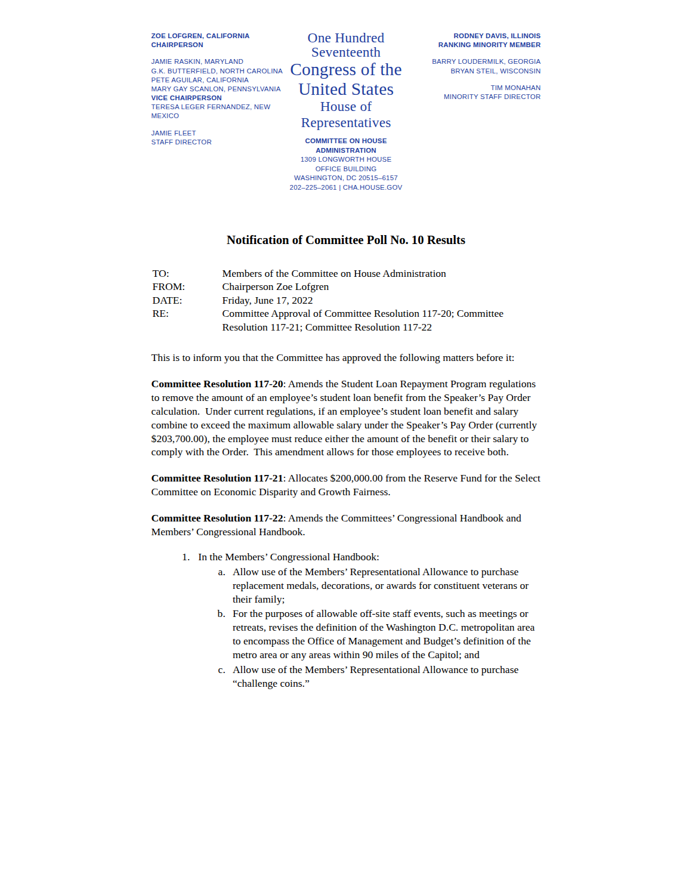ZOE LOFGREN, CALIFORNIA
CHAIRPERSON
JAMIE RASKIN, MARYLAND
G.K. BUTTERFIELD, NORTH CAROLINA
PETE AGUILAR, CALIFORNIA
MARY GAY SCANLON, PENNSYLVANIA
VICE CHAIRPERSON
TERESA LEGER FERNANDEZ, NEW MEXICO
JAMIE FLEET
STAFF DIRECTOR
One Hundred Seventeenth
Congress of the United States
House of Representatives
COMMITTEE ON HOUSE ADMINISTRATION
1309 LONGWORTH HOUSE OFFICE BUILDING
WASHINGTON, DC 20515–6157
202–225–2061 | CHA.HOUSE.GOV
RODNEY DAVIS, ILLINOIS
RANKING MINORITY MEMBER
BARRY LOUDERMILK, GEORGIA
BRYAN STEIL, WISCONSIN
TIM MONAHAN
MINORITY STAFF DIRECTOR
Notification of Committee Poll No. 10 Results
TO:
Members of the Committee on House Administration
FROM:
Chairperson Zoe Lofgren
DATE:
Friday, June 17, 2022
RE:
Committee Approval of Committee Resolution 117-20; Committee Resolution 117-21; Committee Resolution 117-22
This is to inform you that the Committee has approved the following matters before it:
Committee Resolution 117-20: Amends the Student Loan Repayment Program regulations to remove the amount of an employee’s student loan benefit from the Speaker’s Pay Order calculation. Under current regulations, if an employee’s student loan benefit and salary combine to exceed the maximum allowable salary under the Speaker’s Pay Order (currently $203,700.00), the employee must reduce either the amount of the benefit or their salary to comply with the Order. This amendment allows for those employees to receive both.
Committee Resolution 117-21: Allocates $200,000.00 from the Reserve Fund for the Select Committee on Economic Disparity and Growth Fairness.
Committee Resolution 117-22: Amends the Committees’ Congressional Handbook and Members’ Congressional Handbook.
In the Members’ Congressional Handbook:
Allow use of the Members’ Representational Allowance to purchase replacement medals, decorations, or awards for constituent veterans or their family;
For the purposes of allowable off-site staff events, such as meetings or retreats, revises the definition of the Washington D.C. metropolitan area to encompass the Office of Management and Budget’s definition of the metro area or any areas within 90 miles of the Capitol; and
Allow use of the Members’ Representational Allowance to purchase “challenge coins.”